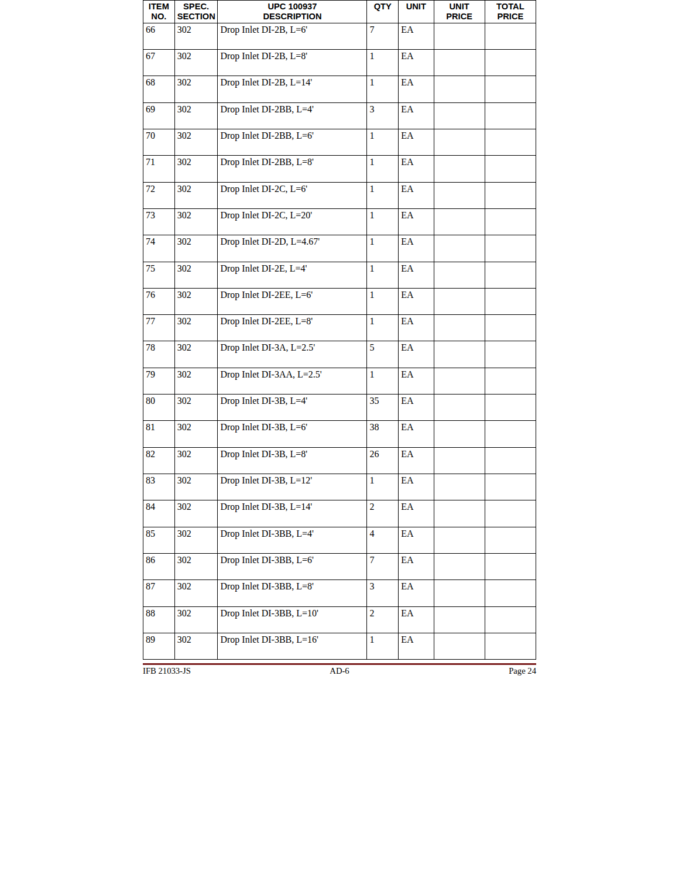| ITEM NO. | SPEC. SECTION | UPC 100937 DESCRIPTION | QTY | UNIT | UNIT PRICE | TOTAL PRICE |
| --- | --- | --- | --- | --- | --- | --- |
| 66 | 302 | Drop Inlet DI-2B, L=6' | 7 | EA | | |
| 67 | 302 | Drop Inlet DI-2B, L=8' | 1 | EA | | |
| 68 | 302 | Drop Inlet DI-2B, L=14' | 1 | EA | | |
| 69 | 302 | Drop Inlet DI-2BB, L=4' | 3 | EA | | |
| 70 | 302 | Drop Inlet DI-2BB, L=6' | 1 | EA | | |
| 71 | 302 | Drop Inlet DI-2BB, L=8' | 1 | EA | | |
| 72 | 302 | Drop Inlet DI-2C, L=6' | 1 | EA | | |
| 73 | 302 | Drop Inlet DI-2C, L=20' | 1 | EA | | |
| 74 | 302 | Drop Inlet DI-2D, L=4.67' | 1 | EA | | |
| 75 | 302 | Drop Inlet DI-2E, L=4' | 1 | EA | | |
| 76 | 302 | Drop Inlet DI-2EE, L=6' | 1 | EA | | |
| 77 | 302 | Drop Inlet DI-2EE, L=8' | 1 | EA | | |
| 78 | 302 | Drop Inlet DI-3A, L=2.5' | 5 | EA | | |
| 79 | 302 | Drop Inlet DI-3AA, L=2.5' | 1 | EA | | |
| 80 | 302 | Drop Inlet DI-3B, L=4' | 35 | EA | | |
| 81 | 302 | Drop Inlet DI-3B, L=6' | 38 | EA | | |
| 82 | 302 | Drop Inlet DI-3B, L=8' | 26 | EA | | |
| 83 | 302 | Drop Inlet DI-3B, L=12' | 1 | EA | | |
| 84 | 302 | Drop Inlet DI-3B, L=14' | 2 | EA | | |
| 85 | 302 | Drop Inlet DI-3BB, L=4' | 4 | EA | | |
| 86 | 302 | Drop Inlet DI-3BB, L=6' | 7 | EA | | |
| 87 | 302 | Drop Inlet DI-3BB, L=8' | 3 | EA | | |
| 88 | 302 | Drop Inlet DI-3BB, L=10' | 2 | EA | | |
| 89 | 302 | Drop Inlet DI-3BB, L=16' | 1 | EA | | |
IFB 21033-JS
AD-6
Page 24